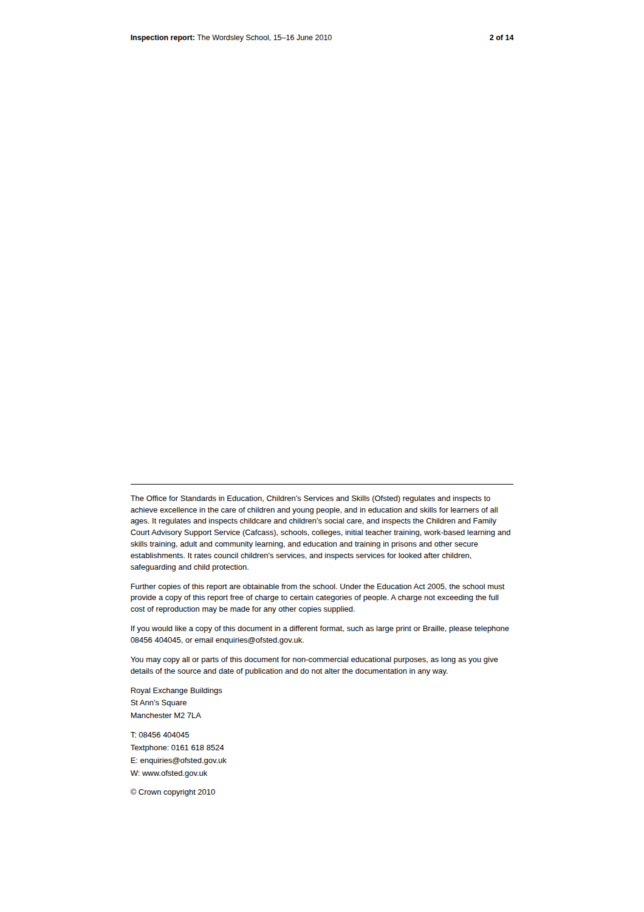Inspection report: The Wordsley School, 15–16 June 2010
2 of 14
The Office for Standards in Education, Children's Services and Skills (Ofsted) regulates and inspects to achieve excellence in the care of children and young people, and in education and skills for learners of all ages. It regulates and inspects childcare and children's social care, and inspects the Children and Family Court Advisory Support Service (Cafcass), schools, colleges, initial teacher training, work-based learning and skills training, adult and community learning, and education and training in prisons and other secure establishments. It rates council children's services, and inspects services for looked after children, safeguarding and child protection.
Further copies of this report are obtainable from the school. Under the Education Act 2005, the school must provide a copy of this report free of charge to certain categories of people. A charge not exceeding the full cost of reproduction may be made for any other copies supplied.
If you would like a copy of this document in a different format, such as large print or Braille, please telephone 08456 404045, or email enquiries@ofsted.gov.uk.
You may copy all or parts of this document for non-commercial educational purposes, as long as you give details of the source and date of publication and do not alter the documentation in any way.
Royal Exchange Buildings
St Ann's Square
Manchester M2 7LA
T: 08456 404045
Textphone: 0161 618 8524
E: enquiries@ofsted.gov.uk
W: www.ofsted.gov.uk
© Crown copyright 2010